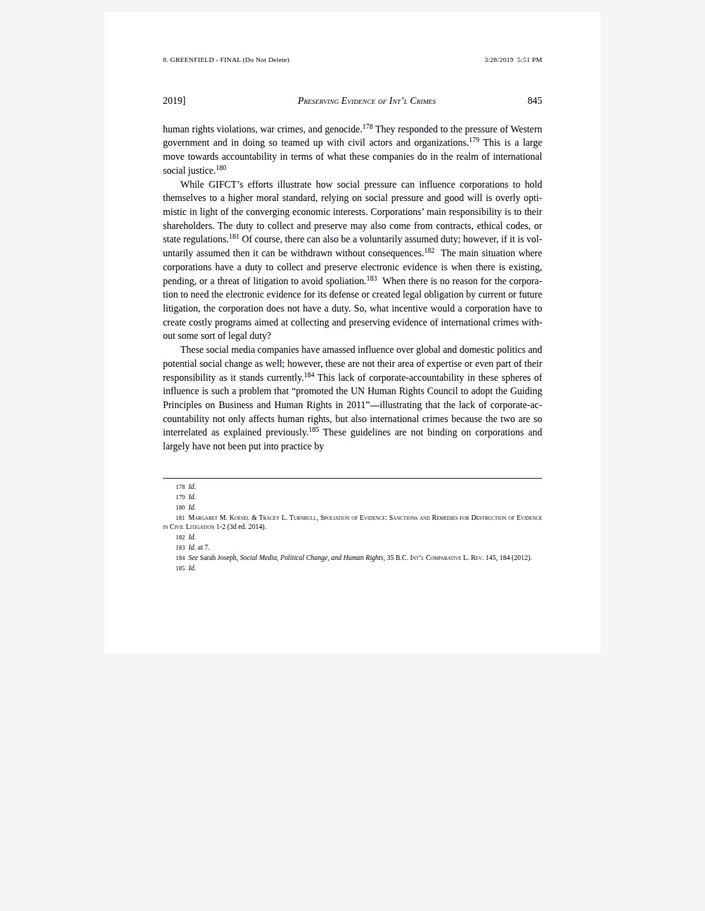8. GREENFIELD - FINAL (Do Not Delete) 3/28/2019 5:51 PM
2019] Preserving Evidence of Int’l Crimes 845
human rights violations, war crimes, and genocide.178 They responded to the pressure of Western government and in doing so teamed up with civil actors and organizations.179 This is a large move towards accountability in terms of what these companies do in the realm of international social justice.180
While GIFCT’s efforts illustrate how social pressure can influence corporations to hold themselves to a higher moral standard, relying on social pressure and good will is overly optimistic in light of the converging economic interests. Corporations’ main responsibility is to their shareholders. The duty to collect and preserve may also come from contracts, ethical codes, or state regulations.181 Of course, there can also be a voluntarily assumed duty; however, if it is voluntarily assumed then it can be withdrawn without consequences.182 The main situation where corporations have a duty to collect and preserve electronic evidence is when there is existing, pending, or a threat of litigation to avoid spoliation.183 When there is no reason for the corporation to need the electronic evidence for its defense or created legal obligation by current or future litigation, the corporation does not have a duty. So, what incentive would a corporation have to create costly programs aimed at collecting and preserving evidence of international crimes without some sort of legal duty?
These social media companies have amassed influence over global and domestic politics and potential social change as well; however, these are not their area of expertise or even part of their responsibility as it stands currently.184 This lack of corporate-accountability in these spheres of influence is such a problem that “promoted the UN Human Rights Council to adopt the Guiding Principles on Business and Human Rights in 2011”—illustrating that the lack of corporate-accountability not only affects human rights, but also international crimes because the two are so interrelated as explained previously.185 These guidelines are not binding on corporations and largely have not been put into practice by
178 Id.
179 Id.
180 Id.
181 Margaret M. Koesel & Tracey L. Turnbull, Spoliation of Evidence: Sanctions and Remedies for Destruction of Evidence in Civil Litigation 1-2 (3d ed. 2014).
182 Id.
183 Id. at 7.
184 See Sarah Joseph, Social Media, Political Change, and Human Rights, 35 B.C. Int’l Comparative L. Rev. 145, 184 (2012).
185 Id.